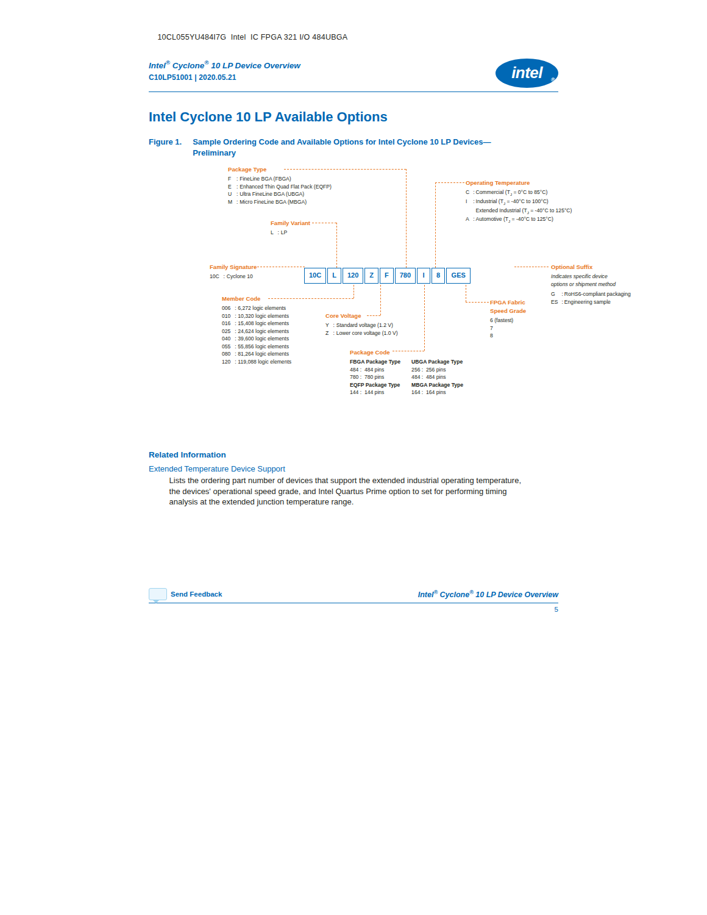10CL055YU484I7G Intel IC FPGA 321 I/O 484UBGA
Intel® Cyclone® 10 LP Device Overview
C10LP51001 | 2020.05.21
intel®
Intel Cyclone 10 LP Available Options
Figure 1. Sample Ordering Code and Available Options for Intel Cyclone 10 LP Devices—Preliminary
Package Type
| F | : | FineLine BGA (FBGA) |
| E | : | Enhanced Thin Quad Flat Pack (EQFP) |
| U | : | Ultra FineLine BGA (UBGA) |
| M | : | Micro FineLine BGA (MBGA) |
Operating Temperature
| C | : | Commercial (T J = 0°C to 85°C) |
| I | : | Industrial (T J = -40°C to 100°C) |
| | | Extended Industrial (T J = -40°C to 125°C) |
| A | : | Automotive (T J = -40°C to 125°C) |
Family Variant
| L | : | LP |
Family Signature
| 10C | : | Cyclone 10 |
Member Code
| 006 | : | 6,272 logic elements |
| 010 | : | 10,320 logic elements |
| 016 | : | 15,408 logic elements |
| 025 | : | 24,624 logic elements |
| 040 | : | 39,600 logic elements |
| 055 | : | 55,856 logic elements |
| 080 | : | 81,264 logic elements |
| 120 | : | 119,088 logic elements |
Core Voltage
| Y | : | Standard voltage (1.2 V) |
| Z | : | Lower core voltage (1.0 V) |
Package Code
| FBGA Package Type | | UBGA Package Type |
| 484 : 484 pins | | 256 : 256 pins |
| 780 : 780 pins | | 484 : 484 pins |
| EQFP Package Type | | MBGA Package Type |
| 144 : 144 pins | | 164 : 164 pins |
FPGA Fabric
Speed Grade
| 6 (fastest) |
| 7 |
| 8 |
Optional Suffix
Indicates specific device
options or shipment method
| G | : | RoHS6-compliant packaging |
| ES | : | Engineering sample |
10C
L
120
Z
F
780
I
8
GES
Related Information
Extended Temperature Device Support
Lists the ordering part number of devices that support the extended industrial operating temperature, the devices' operational speed grade, and Intel Quartus Prime option to set for performing timing analysis at the extended junction temperature range.
Send Feedback
Intel® Cyclone® 10 LP Device Overview
5